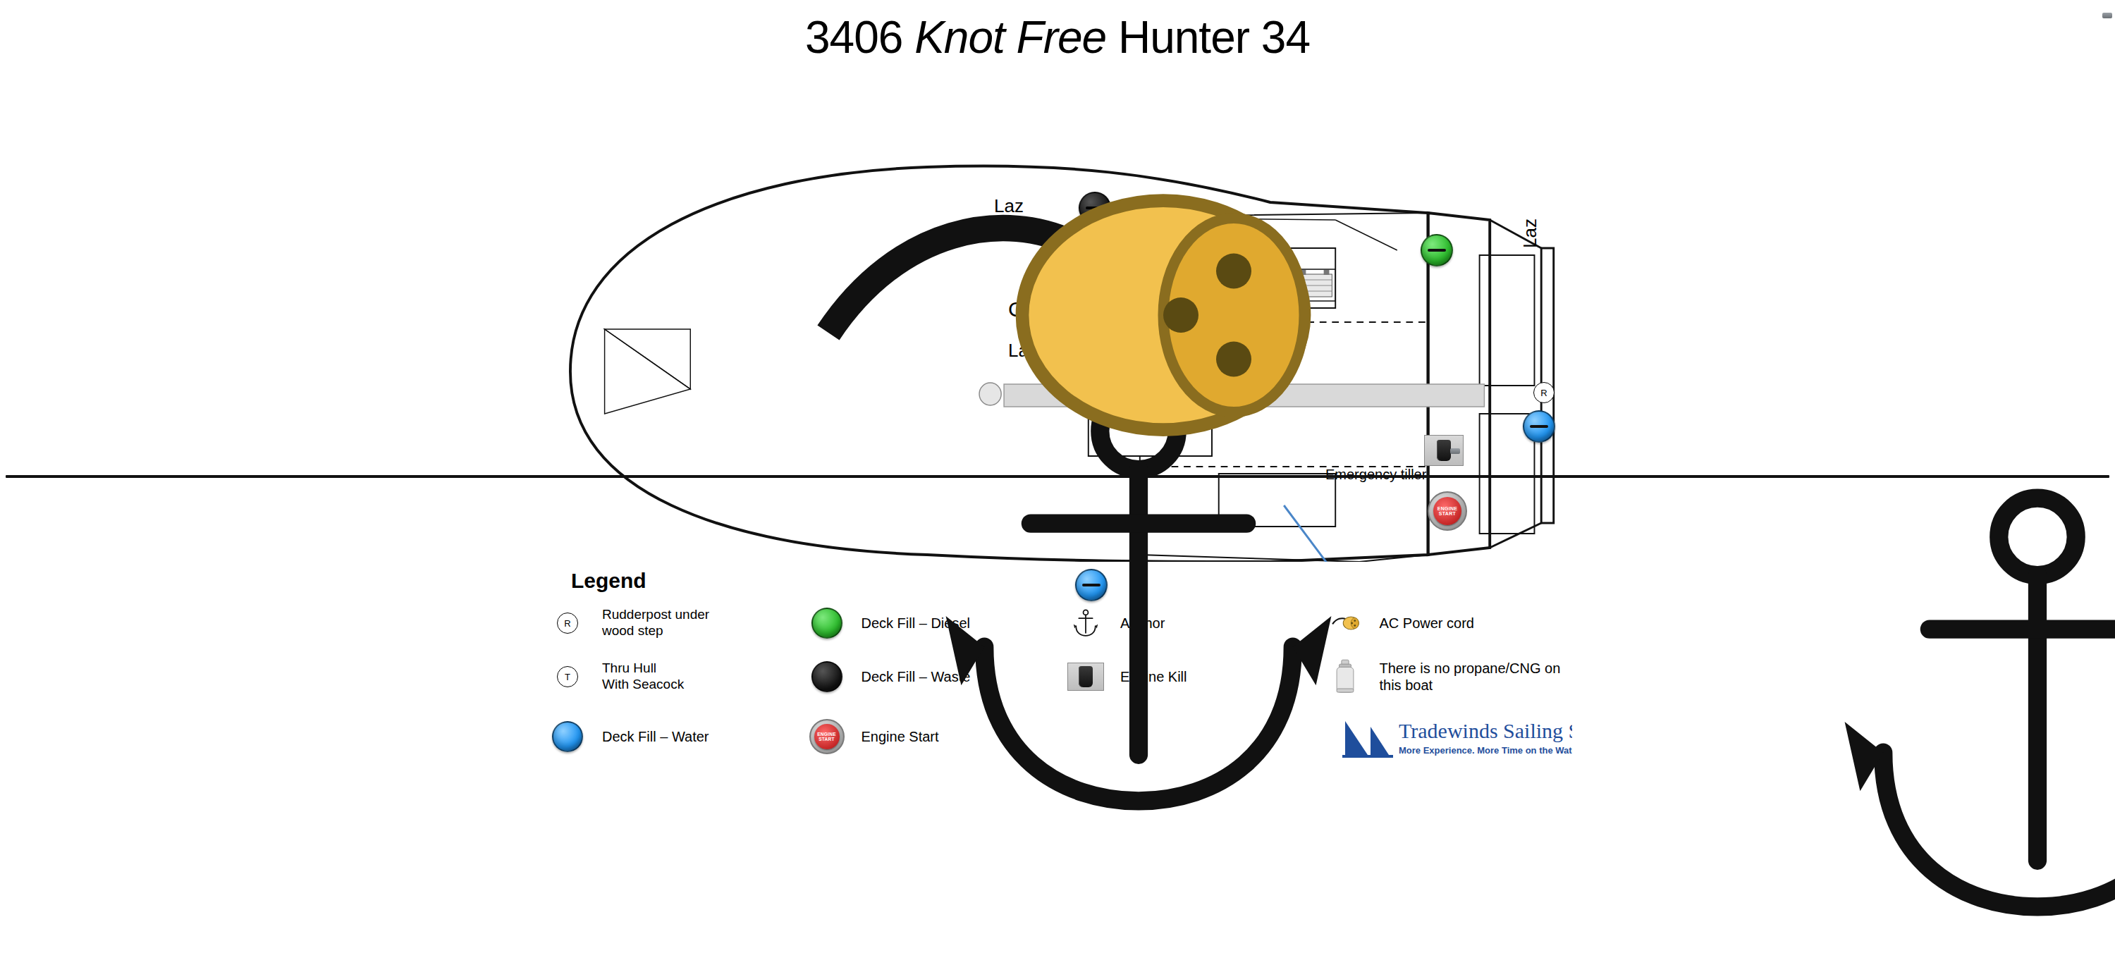3406 Knot Free Hunter 34
Laz
Laz
Cockpit
Laz
Emergency tiller
R
ENGINE START
Legend
R
Rudderpost under
wood step
Deck Fill – Diesel
Anchor
AC Power cord
T
Thru Hull
With Seacock
Deck Fill – Waste
Engine Kill
There is no propane/CNG on this boat
Deck Fill – Water
ENGINE START
Engine Start
Tradewinds Sailing School & Club More Experience. More Time on the Water. More Fun.